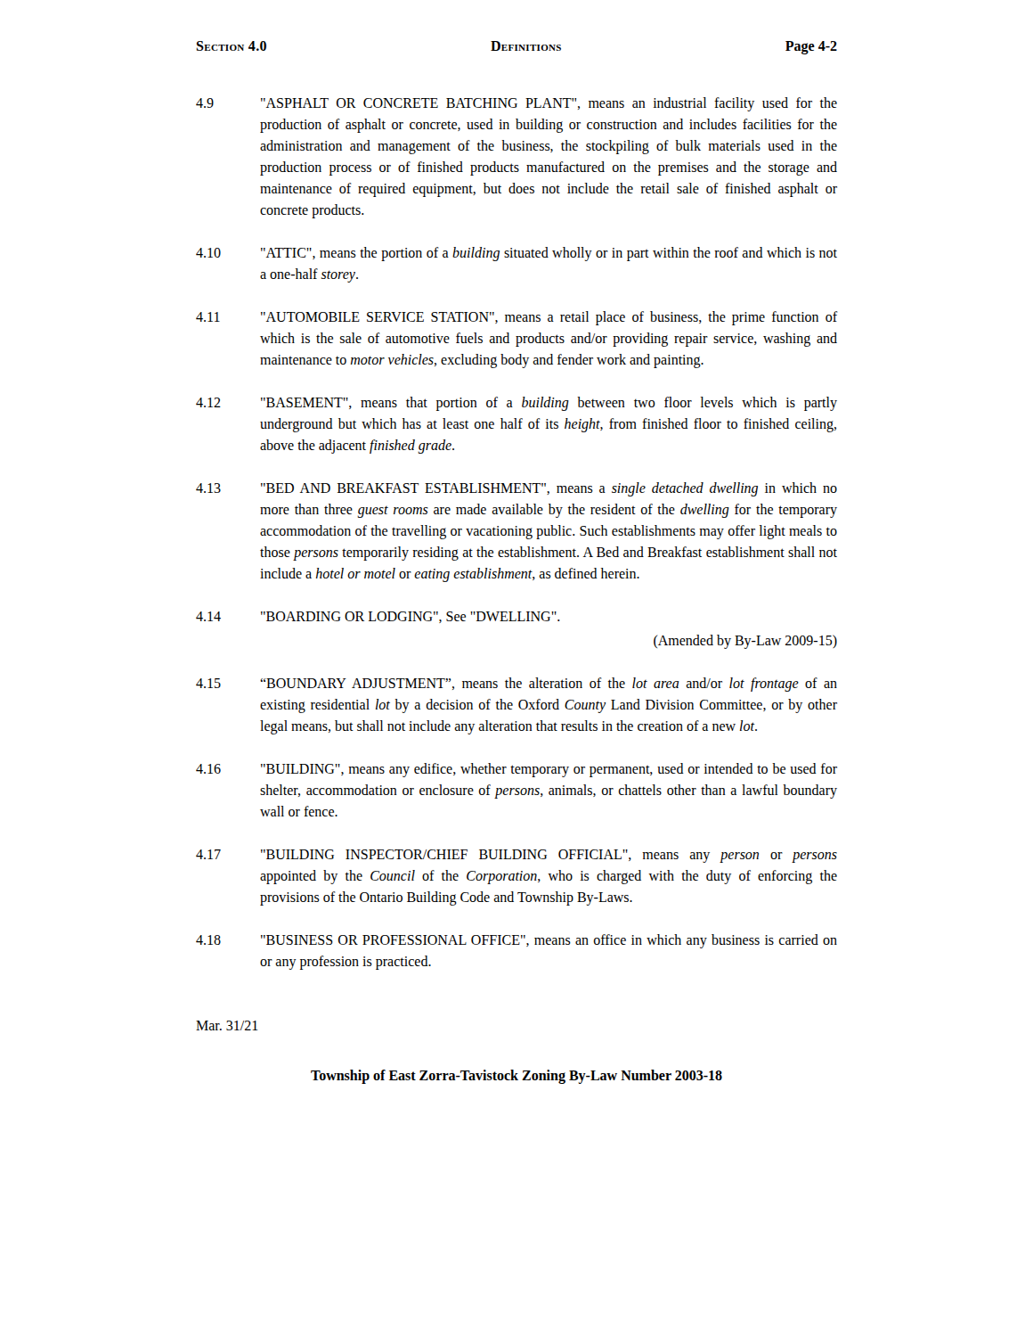Section 4.0
Definitions
Page 4-2
4.9
"ASPHALT OR CONCRETE BATCHING PLANT", means an industrial facility used for the production of asphalt or concrete, used in building or construction and includes facilities for the administration and management of the business, the stockpiling of bulk materials used in the production process or of finished products manufactured on the premises and the storage and maintenance of required equipment, but does not include the retail sale of finished asphalt or concrete products.
4.10
"ATTIC", means the portion of a building situated wholly or in part within the roof and which is not a one-half storey.
4.11
"AUTOMOBILE SERVICE STATION", means a retail place of business, the prime function of which is the sale of automotive fuels and products and/or providing repair service, washing and maintenance to motor vehicles, excluding body and fender work and painting.
4.12
"BASEMENT", means that portion of a building between two floor levels which is partly underground but which has at least one half of its height, from finished floor to finished ceiling, above the adjacent finished grade.
4.13
"BED AND BREAKFAST ESTABLISHMENT", means a single detached dwelling in which no more than three guest rooms are made available by the resident of the dwelling for the temporary accommodation of the travelling or vacationing public. Such establishments may offer light meals to those persons temporarily residing at the establishment. A Bed and Breakfast establishment shall not include a hotel or motel or eating establishment, as defined herein.
4.14
"BOARDING OR LODGING", See "DWELLING". (Amended by By-Law 2009-15)
4.15
“BOUNDARY ADJUSTMENT”, means the alteration of the lot area and/or lot frontage of an existing residential lot by a decision of the Oxford County Land Division Committee, or by other legal means, but shall not include any alteration that results in the creation of a new lot.
4.16
"BUILDING", means any edifice, whether temporary or permanent, used or intended to be used for shelter, accommodation or enclosure of persons, animals, or chattels other than a lawful boundary wall or fence.
4.17
"BUILDING INSPECTOR/CHIEF BUILDING OFFICIAL", means any person or persons appointed by the Council of the Corporation, who is charged with the duty of enforcing the provisions of the Ontario Building Code and Township By-Laws.
4.18
"BUSINESS OR PROFESSIONAL OFFICE", means an office in which any business is carried on or any profession is practiced.
Mar. 31/21
Township of East Zorra-Tavistock Zoning By-Law Number 2003-18